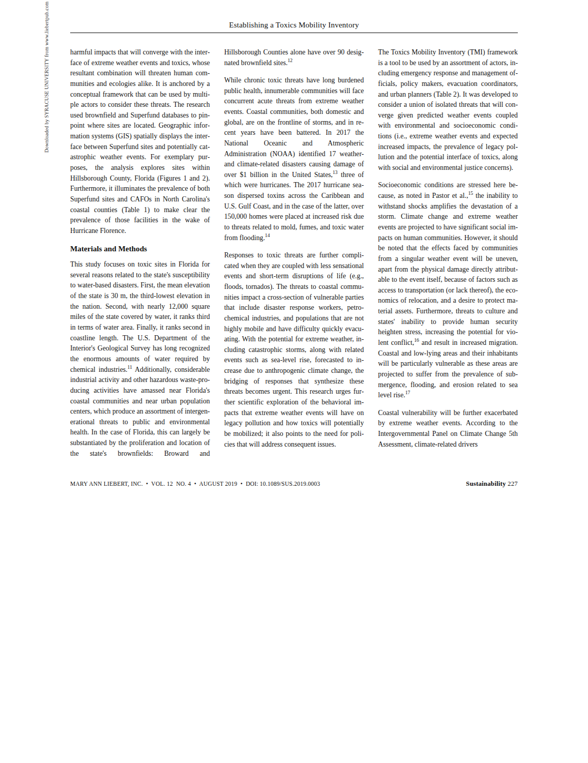Downloaded by SYRACUSE UNIVERSITY from www.liebertpub.com at 08/16/19. For personal use only.
Establishing a Toxics Mobility Inventory
harmful impacts that will converge with the interface of extreme weather events and toxics, whose resultant combination will threaten human communities and ecologies alike. It is anchored by a conceptual framework that can be used by multiple actors to consider these threats. The research used brownfield and Superfund databases to pinpoint where sites are located. Geographic information systems (GIS) spatially displays the interface between Superfund sites and potentially catastrophic weather events. For exemplary purposes, the analysis explores sites within Hillsborough County, Florida (Figures 1 and 2). Furthermore, it illuminates the prevalence of both Superfund sites and CAFOs in North Carolina's coastal counties (Table 1) to make clear the prevalence of those facilities in the wake of Hurricane Florence.
Materials and Methods
This study focuses on toxic sites in Florida for several reasons related to the state's susceptibility to water-based disasters. First, the mean elevation of the state is 30 m, the third-lowest elevation in the nation. Second, with nearly 12,000 square miles of the state covered by water, it ranks third in terms of water area. Finally, it ranks second in coastline length. The U.S. Department of the Interior's Geological Survey has long recognized the enormous amounts of water required by chemical industries.11 Additionally, considerable industrial activity and other hazardous waste-producing activities have amassed near Florida's coastal communities and near urban population centers, which produce an assortment of intergenerational threats to public and environmental health. In the case of Florida, this can largely be substantiated by the proliferation and location of the state's brownfields: Broward and Hillsborough Counties alone have over 90 designated brownfield sites.12
While chronic toxic threats have long burdened public health, innumerable communities will face concurrent acute threats from extreme weather events. Coastal communities, both domestic and global, are on the frontline of storms, and in recent years have been battered. In 2017 the National Oceanic and Atmospheric Administration (NOAA) identified 17 weather- and climate-related disasters causing damage of over $1 billion in the United States,13 three of which were hurricanes. The 2017 hurricane season dispersed toxins across the Caribbean and U.S. Gulf Coast, and in the case of the latter, over 150,000 homes were placed at increased risk due to threats related to mold, fumes, and toxic water from flooding.14
Responses to toxic threats are further complicated when they are coupled with less sensational events and short-term disruptions of life (e.g., floods, tornados). The threats to coastal communities impact a cross-section of vulnerable parties that include disaster response workers, petrochemical industries, and populations that are not highly mobile and have difficulty quickly evacuating. With the potential for extreme weather, including catastrophic storms, along with related events such as sea-level rise, forecasted to increase due to anthropogenic climate change, the bridging of responses that synthesize these threats becomes urgent. This research urges further scientific exploration of the behavioral impacts that extreme weather events will have on legacy pollution and how toxics will potentially be mobilized; it also points to the need for policies that will address consequent issues.
The Toxics Mobility Inventory (TMI) framework is a tool to be used by an assortment of actors, including emergency response and management officials, policy makers, evacuation coordinators, and urban planners (Table 2). It was developed to consider a union of isolated threats that will converge given predicted weather events coupled with environmental and socioeconomic conditions (i.e., extreme weather events and expected increased impacts, the prevalence of legacy pollution and the potential interface of toxics, along with social and environmental justice concerns).
Socioeconomic conditions are stressed here because, as noted in Pastor et al.,15 the inability to withstand shocks amplifies the devastation of a storm. Climate change and extreme weather events are projected to have significant social impacts on human communities. However, it should be noted that the effects faced by communities from a singular weather event will be uneven, apart from the physical damage directly attributable to the event itself, because of factors such as access to transportation (or lack thereof), the economics of relocation, and a desire to protect material assets. Furthermore, threats to culture and states' inability to provide human security heighten stress, increasing the potential for violent conflict,16 and result in increased migration. Coastal and low-lying areas and their inhabitants will be particularly vulnerable as these areas are projected to suffer from the prevalence of submergence, flooding, and erosion related to sea level rise.17
Coastal vulnerability will be further exacerbated by extreme weather events. According to the Intergovernmental Panel on Climate Change 5th Assessment, climate-related drivers
Mary Ann Liebert, Inc. • Vol. 12 No. 4 • August 2019 • DOI: 10.1089/sus.2019.0003
Sustainability 227